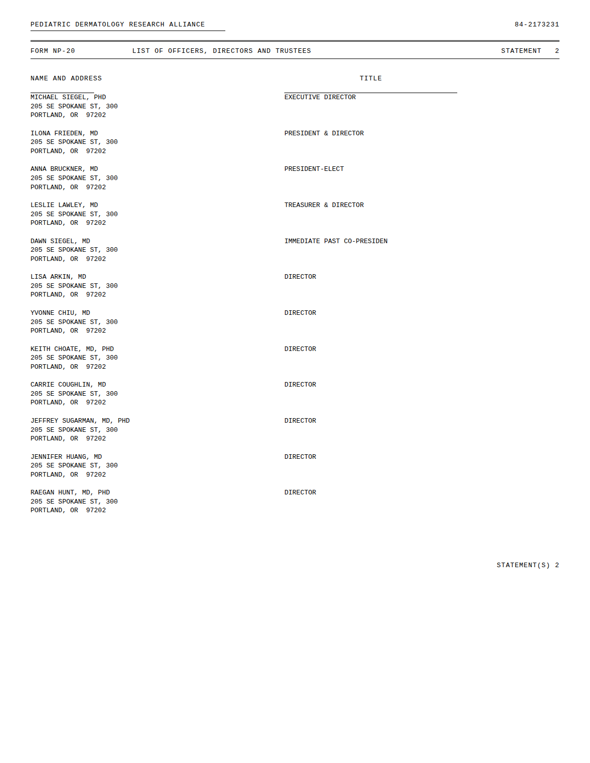PEDIATRIC DERMATOLOGY RESEARCH ALLIANCE
84-2173231
FORM NP-20 LIST OF OFFICERS, DIRECTORS AND TRUSTEES STATEMENT 2
| NAME AND ADDRESS | TITLE |
| MICHAEL SIEGEL, PHD 205 SE SPOKANE ST, 300 PORTLAND, OR 97202 | EXECUTIVE DIRECTOR |
| ILONA FRIEDEN, MD 205 SE SPOKANE ST, 300 PORTLAND, OR 97202 | PRESIDENT & DIRECTOR |
| ANNA BRUCKNER, MD 205 SE SPOKANE ST, 300 PORTLAND, OR 97202 | PRESIDENT-ELECT |
| LESLIE LAWLEY, MD 205 SE SPOKANE ST, 300 PORTLAND, OR 97202 | TREASURER & DIRECTOR |
| DAWN SIEGEL, MD 205 SE SPOKANE ST, 300 PORTLAND, OR 97202 | IMMEDIATE PAST CO-PRESIDEN |
| LISA ARKIN, MD 205 SE SPOKANE ST, 300 PORTLAND, OR 97202 | DIRECTOR |
| YVONNE CHIU, MD 205 SE SPOKANE ST, 300 PORTLAND, OR 97202 | DIRECTOR |
| KEITH CHOATE, MD, PHD 205 SE SPOKANE ST, 300 PORTLAND, OR 97202 | DIRECTOR |
| CARRIE COUGHLIN, MD 205 SE SPOKANE ST, 300 PORTLAND, OR 97202 | DIRECTOR |
| JEFFREY SUGARMAN, MD, PHD 205 SE SPOKANE ST, 300 PORTLAND, OR 97202 | DIRECTOR |
| JENNIFER HUANG, MD 205 SE SPOKANE ST, 300 PORTLAND, OR 97202 | DIRECTOR |
| RAEGAN HUNT, MD, PHD 205 SE SPOKANE ST, 300 PORTLAND, OR 97202 | DIRECTOR |
STATEMENT(S) 2